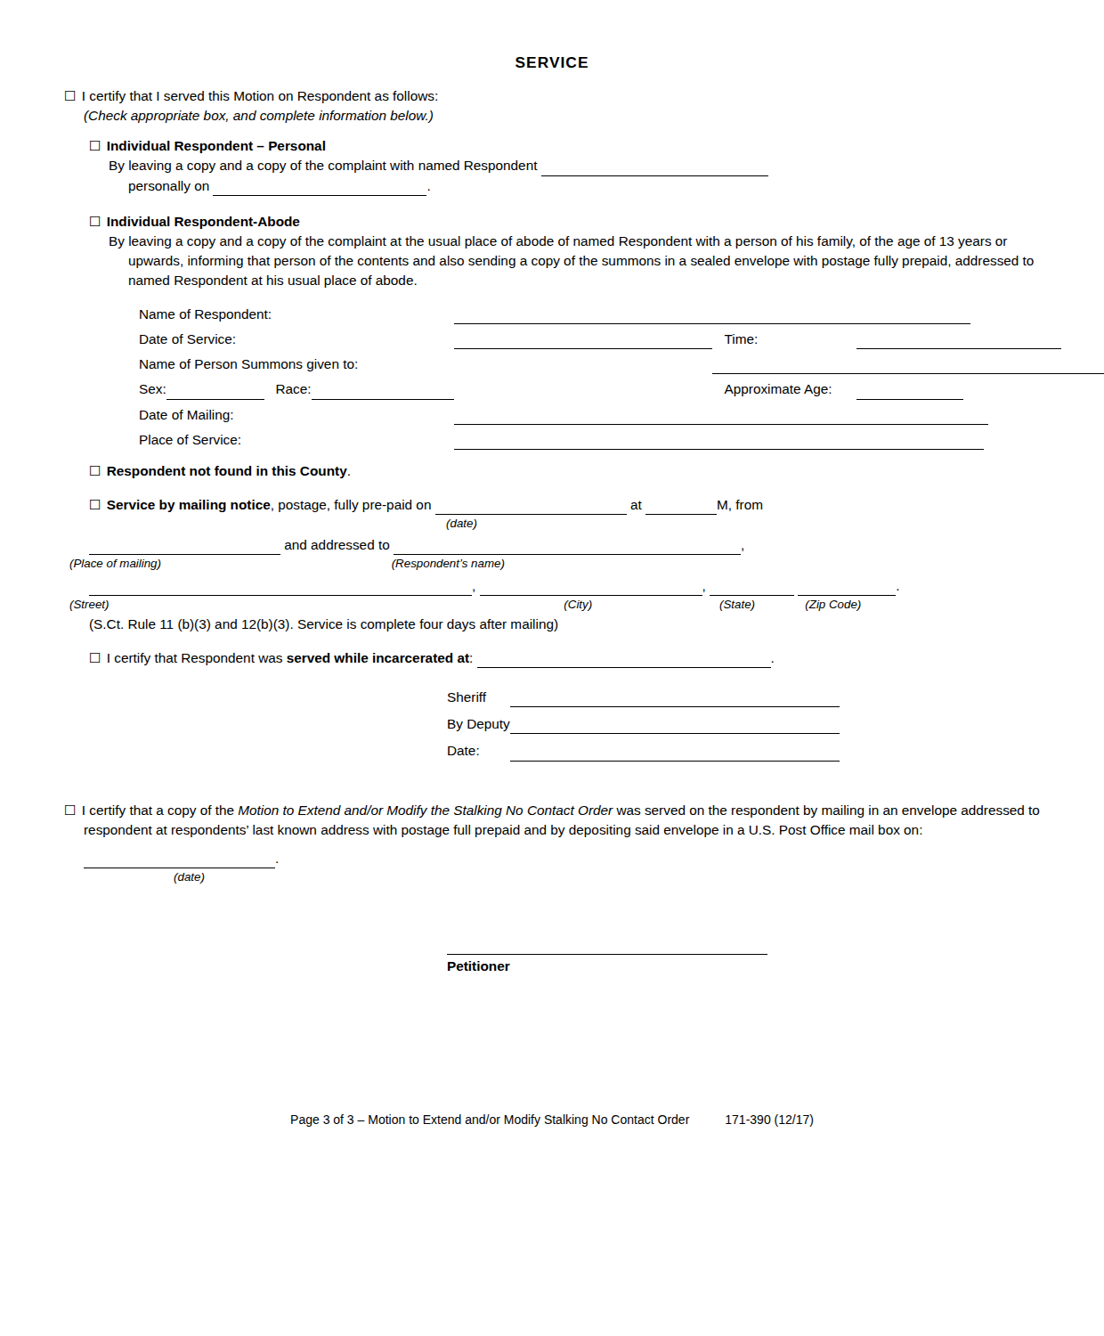SERVICE
☐I certify that I served this Motion on Respondent as follows:
(Check appropriate box, and complete information below.)
☐Individual Respondent – Personal
By leaving a copy and a copy of the complaint with named Respondent
personally on .
☐Individual Respondent-Abode
By leaving a copy and a copy of the complaint at the usual place of abode of named Respondent with a person of his family, of the age of 13 years or upwards, informing that person of the contents and also sending a copy of the summons in a sealed envelope with postage fully prepaid, addressed to named Respondent at his usual place of abode.
| Name of Respondent: | |
| Date of Service: | | Time: | |
| Name of Person Summons given to: | |
| Sex: Race: | | Approximate Age: | |
| Date of Mailing: | |
| Place of Service: | |
☐Respondent not found in this County.
☐Service by mailing notice, postage, fully pre-paid on at M, from
(date)
and addressed to ,
(Place of mailing) (Respondent’s name)
, , .
(Street) (City) (State) (Zip Code)
(S.Ct. Rule 11 (b)(3) and 12(b)(3). Service is complete four days after mailing)
☐I certify that Respondent was served while incarcerated at: .
| Sheriff | |
| By Deputy | |
| Date: | |
☐I certify that a copy of the Motion to Extend and/or Modify the Stalking No Contact Order was served on the respondent by mailing in an envelope addressed to respondent at respondents’ last known address with postage full prepaid and by depositing said envelope in a U.S. Post Office mail box on:
.
(date)
Petitioner
Page 3 of 3 – Motion to Extend and/or Modify Stalking No Contact Order171-390 (12/17)